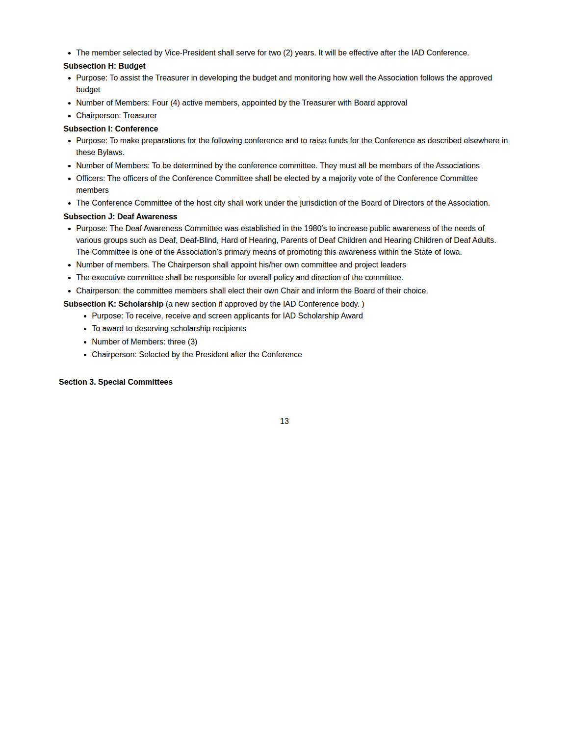The member selected by Vice-President shall serve for two (2) years. It will be effective after the IAD Conference.
Subsection H: Budget
Purpose: To assist the Treasurer in developing the budget and monitoring how well the Association follows the approved budget
Number of Members: Four (4) active members, appointed by the Treasurer with Board approval
Chairperson: Treasurer
Subsection I: Conference
Purpose: To make preparations for the following conference and to raise funds for the Conference as described elsewhere in these Bylaws.
Number of Members: To be determined by the conference committee. They must all be members of the Associations
Officers: The officers of the Conference Committee shall be elected by a majority vote of the Conference Committee members
The Conference Committee of the host city shall work under the jurisdiction of the Board of Directors of the Association.
Subsection J: Deaf Awareness
Purpose: The Deaf Awareness Committee was established in the 1980’s to increase public awareness of the needs of various groups such as Deaf, Deaf-Blind, Hard of Hearing, Parents of Deaf Children and Hearing Children of Deaf Adults. The Committee is one of the Association’s primary means of promoting this awareness within the State of Iowa.
Number of members. The Chairperson shall appoint his/her own committee and project leaders
The executive committee shall be responsible for overall policy and direction of the committee.
Chairperson: the committee members shall elect their own Chair and inform the Board of their choice.
Subsection K: Scholarship (a new section if approved by the IAD Conference body. )
Purpose: To receive, receive and screen applicants for IAD Scholarship Award
To award to deserving scholarship recipients
Number of Members: three (3)
Chairperson: Selected by the President after the Conference
Section 3. Special Committees
13